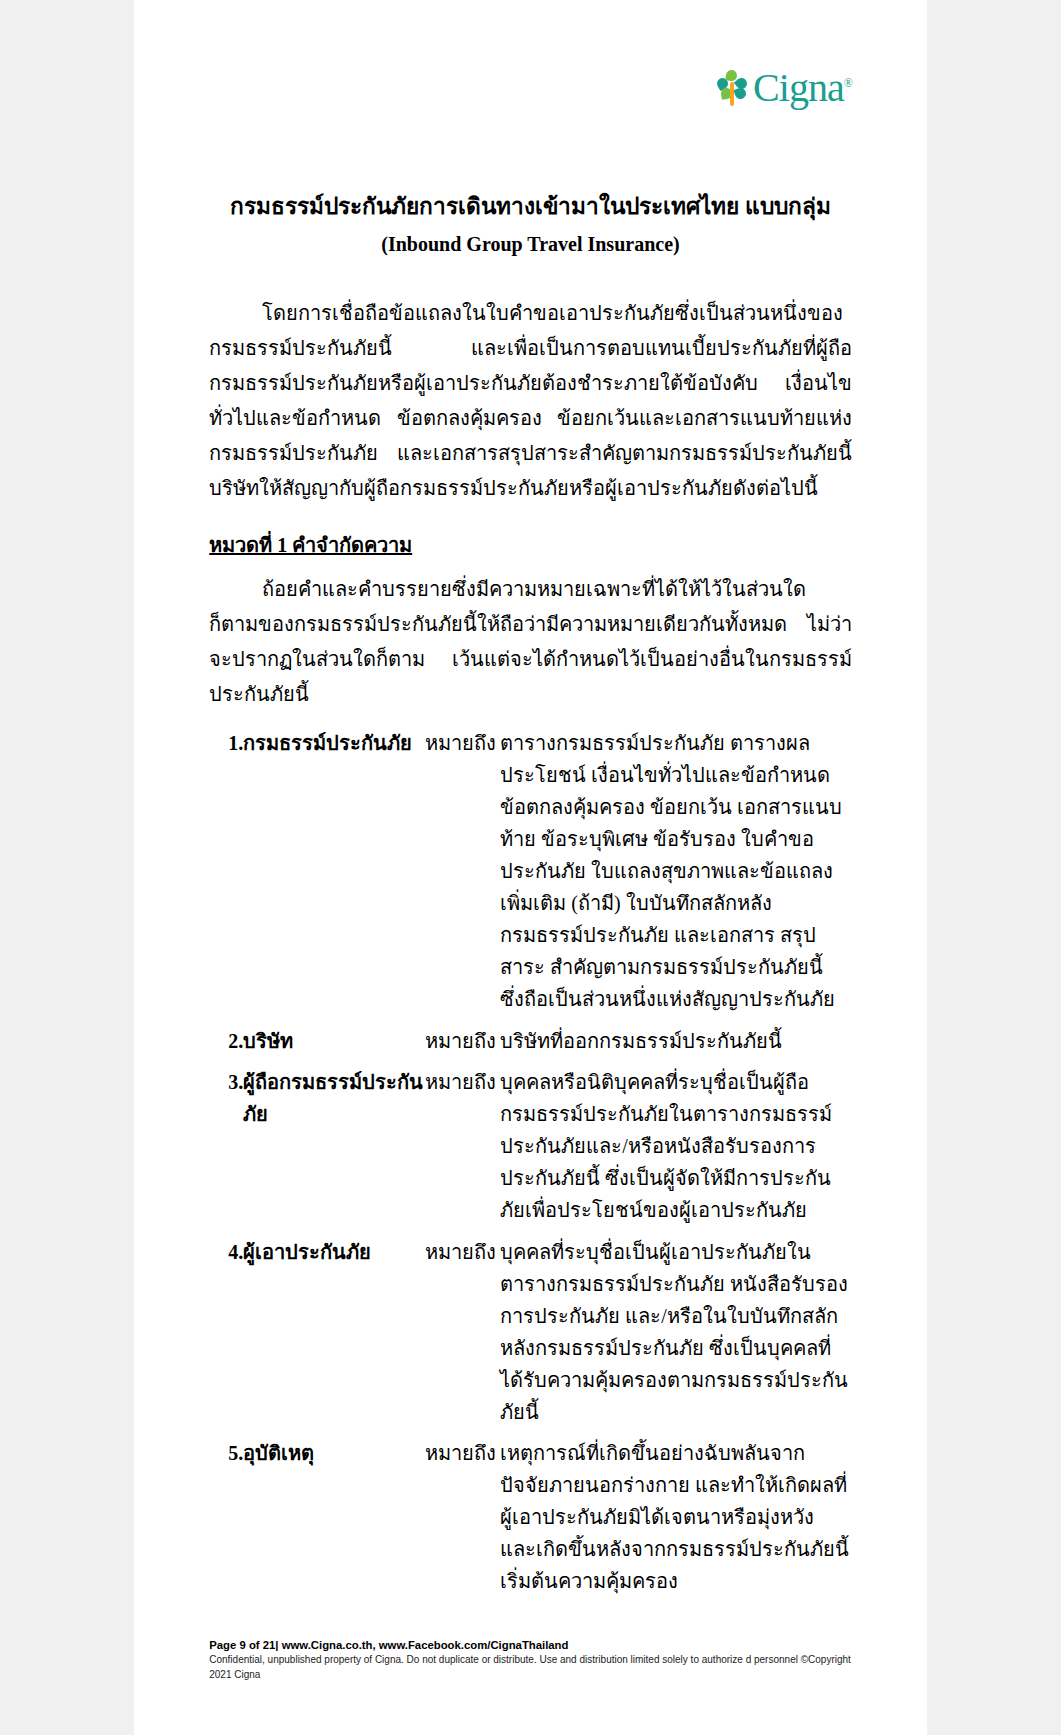Cigna®
กรมธรรม์ประกันภัยการเดินทางเข้ามาในประเทศไทย แบบกลุ่ม
(Inbound Group Travel Insurance)
โดยการเชื่อถือข้อแถลงในใบคำขอเอาประกันภัยซึ่งเป็นส่วนหนึ่งของกรมธรรม์ประกันภัยนี้ และเพื่อเป็นการตอบแทนเบี้ยประกันภัยที่ผู้ถือกรมธรรม์ประกันภัยหรือผู้เอาประกันภัยต้องชำระภายใต้ข้อบังคับ เงื่อนไขทั่วไปและข้อกำหนด ข้อตกลงคุ้มครอง ข้อยกเว้นและเอกสารแนบท้ายแห่งกรมธรรม์ประกันภัย และเอกสารสรุปสาระสำคัญตามกรมธรรม์ประกันภัยนี้ บริษัทให้สัญญากับผู้ถือกรมธรรม์ประกันภัยหรือผู้เอาประกันภัยดังต่อไปนี้
หมวดที่ 1 คำจำกัดความ
ถ้อยคำและคำบรรยายซึ่งมีความหมายเฉพาะที่ได้ให้ไว้ในส่วนใดก็ตามของกรมธรรม์ประกันภัยนี้ให้ถือว่ามีความหมายเดียวกันทั้งหมด ไม่ว่าจะปรากฏในส่วนใดก็ตาม เว้นแต่จะได้กำหนดไว้เป็นอย่างอื่นในกรมธรรม์ประกันภัยนี้
| 1. | กรมธรรม์ประกันภัย | หมายถึง | ตารางกรมธรรม์ประกันภัย ตารางผลประโยชน์ เงื่อนไขทั่วไปและข้อกำหนด ข้อตกลงคุ้มครอง ข้อยกเว้น เอกสารแนบท้าย ข้อระบุพิเศษ ข้อรับรอง ใบคำขอประกันภัย ใบแถลงสุขภาพและข้อแถลงเพิ่มเติม (ถ้ามี) ใบบันทึกสลักหลังกรมธรรม์ประกันภัย และเอกสาร สรุปสาระ สำคัญตามกรมธรรม์ประกันภัยนี้ ซึ่งถือเป็นส่วนหนึ่งแห่งสัญญาประกันภัย |
| 2. | บริษัท | หมายถึง | บริษัทที่ออกกรมธรรม์ประกันภัยนี้ |
| 3. | ผู้ถือกรมธรรม์ประกันภัย | หมายถึง | บุคคลหรือนิติบุคคลที่ระบุชื่อเป็นผู้ถือกรมธรรม์ประกันภัยในตารางกรมธรรม์ประกันภัยและ/หรือหนังสือรับรองการประกันภัยนี้ ซึ่งเป็นผู้จัดให้มีการประกันภัยเพื่อประโยชน์ของผู้เอาประกันภัย |
| 4. | ผู้เอาประกันภัย | หมายถึง | บุคคลที่ระบุชื่อเป็นผู้เอาประกันภัยในตารางกรมธรรม์ประกันภัย หนังสือรับรองการประกันภัย และ/หรือในใบบันทึกสลักหลังกรมธรรม์ประกันภัย ซึ่งเป็นบุคคลที่ได้รับความคุ้มครองตามกรมธรรม์ประกันภัยนี้ |
| 5. | อุบัติเหตุ | หมายถึง | เหตุการณ์ที่เกิดขึ้นอย่างฉับพลันจากปัจจัยภายนอกร่างกาย และทำให้เกิดผลที่ผู้เอาประกันภัยมิได้เจตนาหรือมุ่งหวัง และเกิดขึ้นหลังจากกรมธรรม์ประกันภัยนี้เริ่มต้นความคุ้มครอง |
Page 9 of 21| www.Cigna.co.th, www.Facebook.com/CignaThailand
Confidential, unpublished property of Cigna. Do not duplicate or distribute. Use and distribution limited solely to authorize d personnel ©Copyright 2021 Cigna